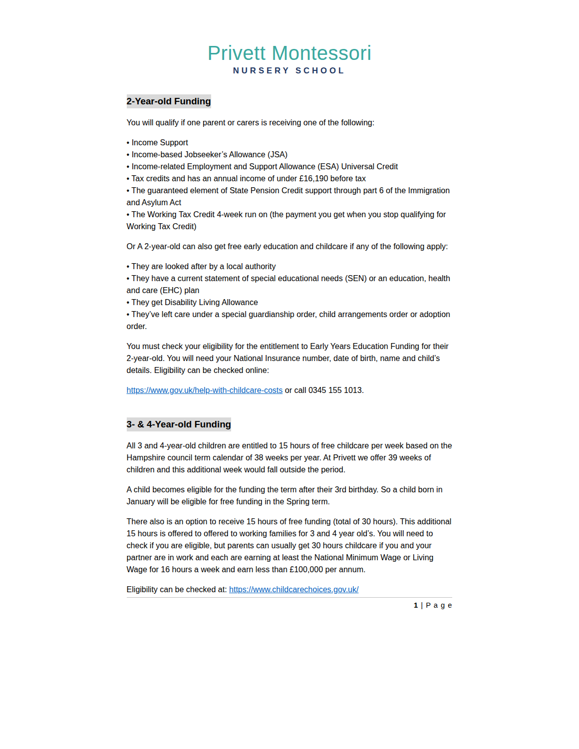Privett Montessori
NURSERY SCHOOL
2-Year-old Funding
You will qualify if one parent or carers is receiving one of the following:
• Income Support
• Income-based Jobseeker’s Allowance (JSA)
• Income-related Employment and Support Allowance (ESA) Universal Credit
• Tax credits and has an annual income of under £16,190 before tax
• The guaranteed element of State Pension Credit support through part 6 of the Immigration and Asylum Act
• The Working Tax Credit 4-week run on (the payment you get when you stop qualifying for Working Tax Credit)
Or A 2-year-old can also get free early education and childcare if any of the following apply:
• They are looked after by a local authority
• They have a current statement of special educational needs (SEN) or an education, health and care (EHC) plan
• They get Disability Living Allowance
• They’ve left care under a special guardianship order, child arrangements order or adoption order.
You must check your eligibility for the entitlement to Early Years Education Funding for their 2-year-old. You will need your National Insurance number, date of birth, name and child’s details. Eligibility can be checked online:
https://www.gov.uk/help-with-childcare-costs or call 0345 155 1013.
3- & 4-Year-old Funding
All 3 and 4-year-old children are entitled to 15 hours of free childcare per week based on the Hampshire council term calendar of 38 weeks per year. At Privett we offer 39 weeks of children and this additional week would fall outside the period.
A child becomes eligible for the funding the term after their 3rd birthday. So a child born in January will be eligible for free funding in the Spring term.
There also is an option to receive 15 hours of free funding (total of 30 hours). This additional 15 hours is offered to offered to working families for 3 and 4 year old’s. You will need to check if you are eligible, but parents can usually get 30 hours childcare if you and your partner are in work and each are earning at least the National Minimum Wage or Living Wage for 16 hours a week and earn less than £100,000 per annum.
Eligibility can be checked at: https://www.childcarechoices.gov.uk/
1 | P a g e